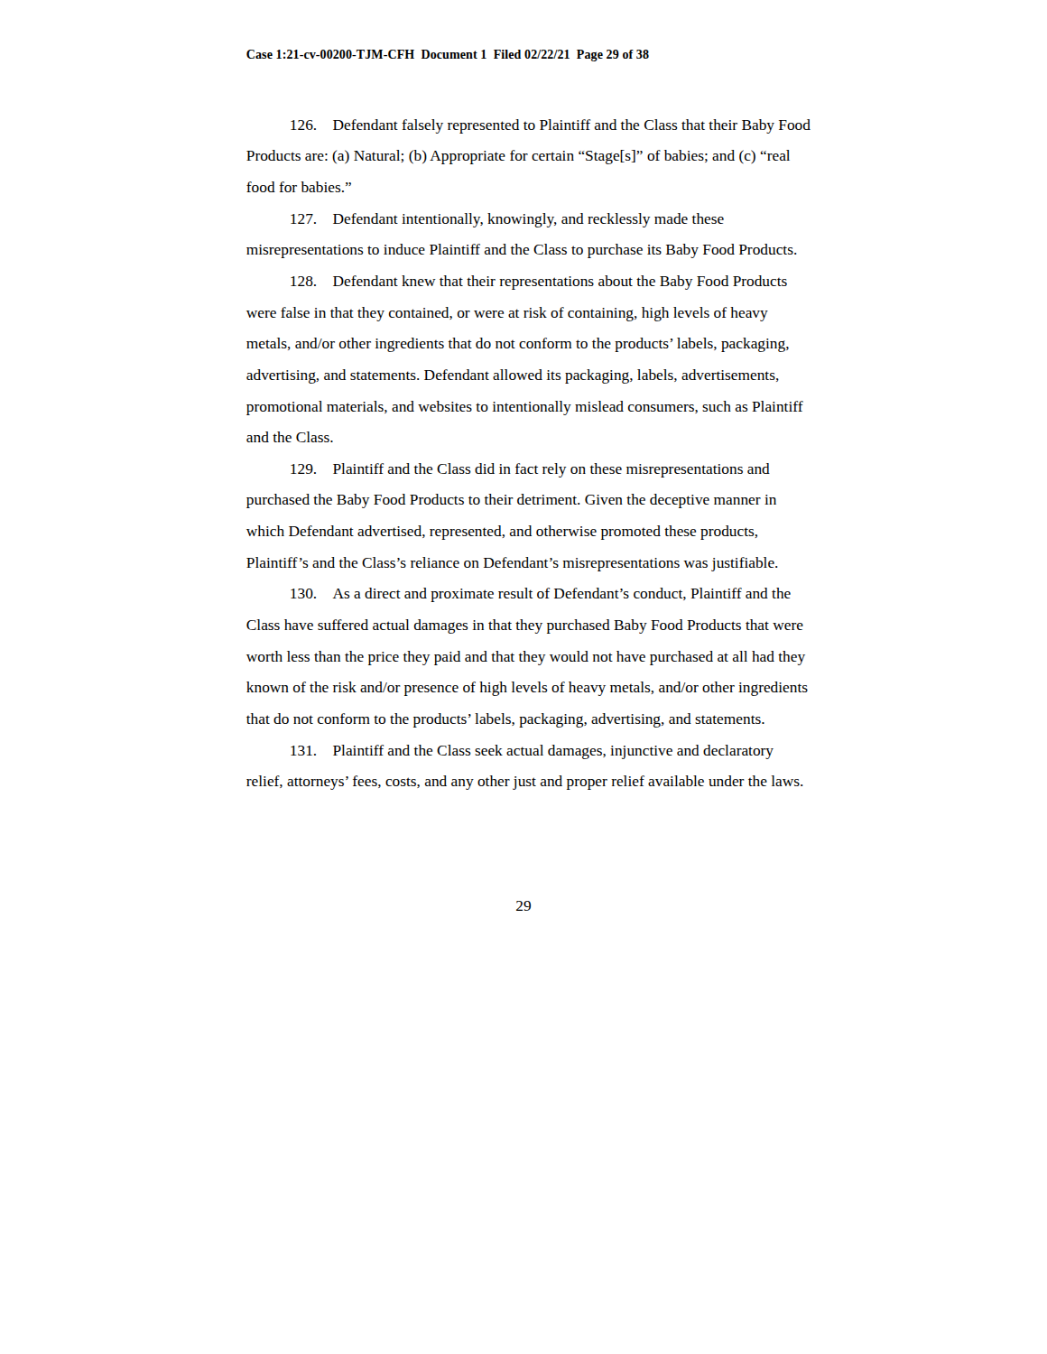Case 1:21-cv-00200-TJM-CFH Document 1 Filed 02/22/21 Page 29 of 38
126. Defendant falsely represented to Plaintiff and the Class that their Baby Food Products are: (a) Natural; (b) Appropriate for certain “Stage[s]” of babies; and (c) “real food for babies.”
127. Defendant intentionally, knowingly, and recklessly made these misrepresentations to induce Plaintiff and the Class to purchase its Baby Food Products.
128. Defendant knew that their representations about the Baby Food Products were false in that they contained, or were at risk of containing, high levels of heavy metals, and/or other ingredients that do not conform to the products’ labels, packaging, advertising, and statements. Defendant allowed its packaging, labels, advertisements, promotional materials, and websites to intentionally mislead consumers, such as Plaintiff and the Class.
129. Plaintiff and the Class did in fact rely on these misrepresentations and purchased the Baby Food Products to their detriment. Given the deceptive manner in which Defendant advertised, represented, and otherwise promoted these products, Plaintiff’s and the Class’s reliance on Defendant’s misrepresentations was justifiable.
130. As a direct and proximate result of Defendant’s conduct, Plaintiff and the Class have suffered actual damages in that they purchased Baby Food Products that were worth less than the price they paid and that they would not have purchased at all had they known of the risk and/or presence of high levels of heavy metals, and/or other ingredients that do not conform to the products’ labels, packaging, advertising, and statements.
131. Plaintiff and the Class seek actual damages, injunctive and declaratory relief, attorneys’ fees, costs, and any other just and proper relief available under the laws.
29